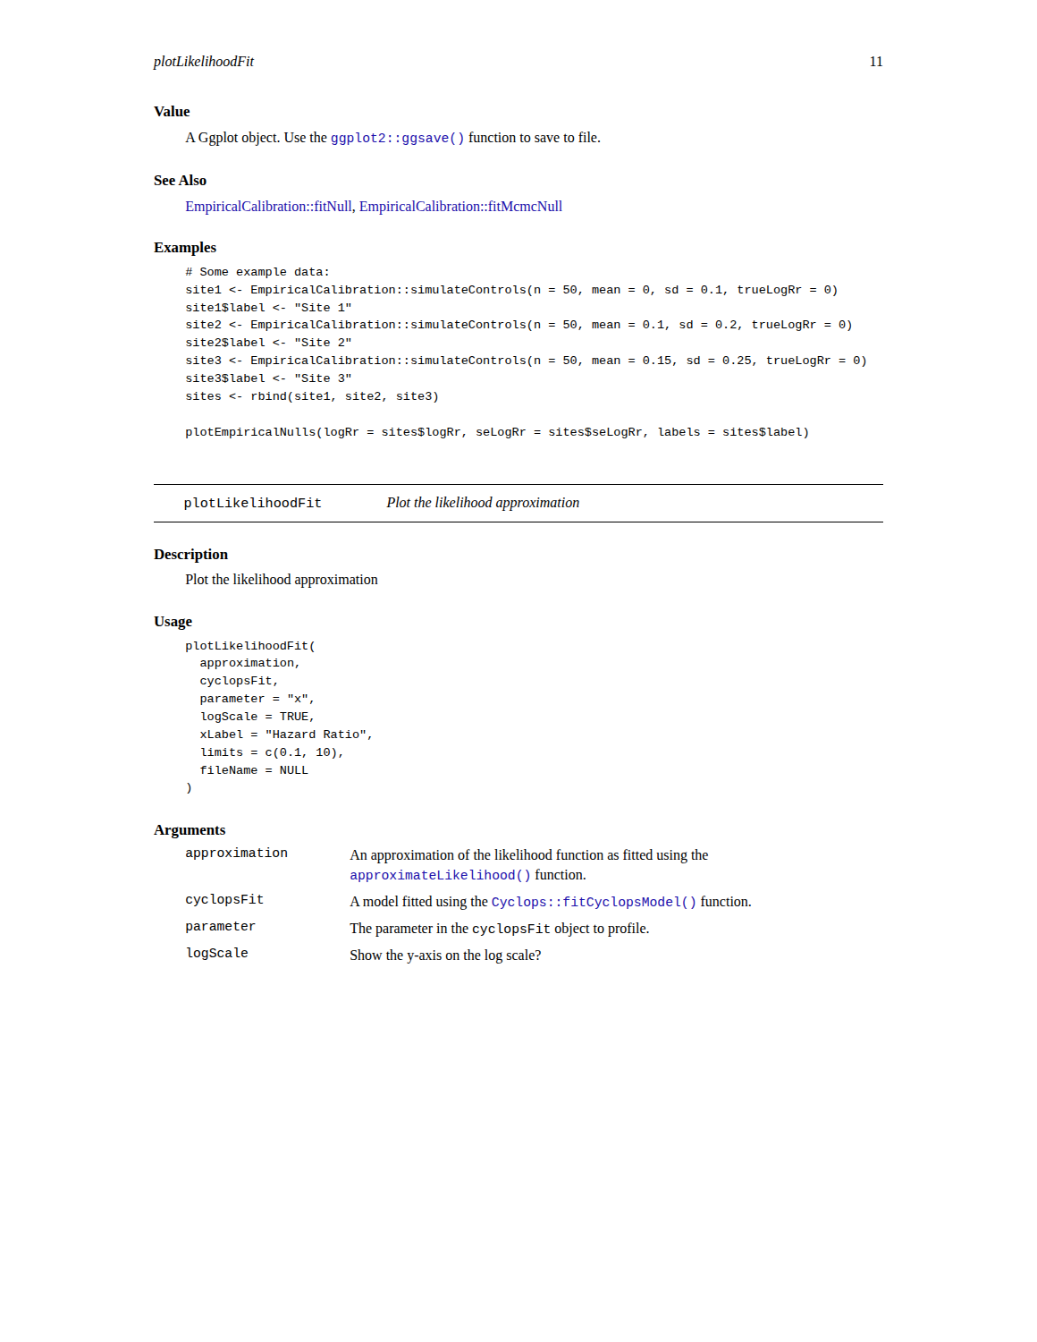plotLikelihoodFit 11
Value
A Ggplot object. Use the ggplot2::ggsave() function to save to file.
See Also
EmpiricalCalibration::fitNull, EmpiricalCalibration::fitMcmcNull
Examples
# Some example data:
site1 <- EmpiricalCalibration::simulateControls(n = 50, mean = 0, sd = 0.1, trueLogRr = 0)
site1$label <- "Site 1"
site2 <- EmpiricalCalibration::simulateControls(n = 50, mean = 0.1, sd = 0.2, trueLogRr = 0)
site2$label <- "Site 2"
site3 <- EmpiricalCalibration::simulateControls(n = 50, mean = 0.15, sd = 0.25, trueLogRr = 0)
site3$label <- "Site 3"
sites <- rbind(site1, site2, site3)

plotEmpiricalNulls(logRr = sites$logRr, seLogRr = sites$seLogRr, labels = sites$label)
plotLikelihoodFit Plot the likelihood approximation
Description
Plot the likelihood approximation
Usage
plotLikelihoodFit(
  approximation,
  cyclopsFit,
  parameter = "x",
  logScale = TRUE,
  xLabel = "Hazard Ratio",
  limits = c(0.1, 10),
  fileName = NULL
)
Arguments
approximation
An approximation of the likelihood function as fitted using the approximateLikelihood() function.
cyclopsFit
A model fitted using the Cyclops::fitCyclopsModel() function.
parameter
The parameter in the cyclopsFit object to profile.
logScale
Show the y-axis on the log scale?